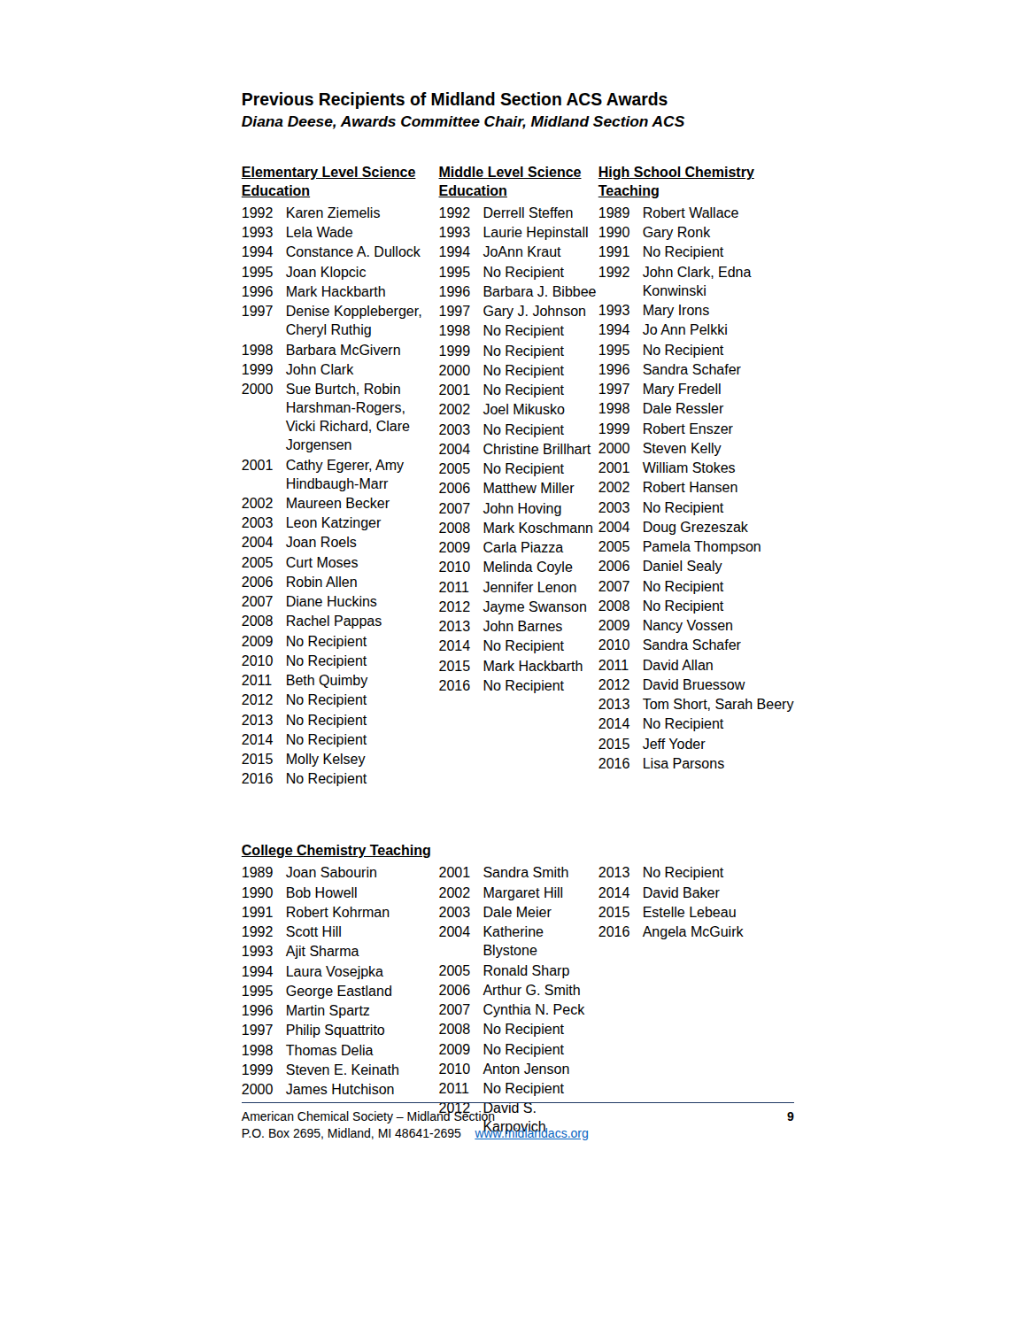Previous Recipients of Midland Section ACS Awards
Diana Deese, Awards Committee Chair, Midland Section ACS
Elementary Level Science Education
| 1992 | Karen Ziemelis |
| 1993 | Lela Wade |
| 1994 | Constance A. Dullock |
| 1995 | Joan Klopcic |
| 1996 | Mark Hackbarth |
| 1997 | Denise Koppleberger, Cheryl Ruthig |
| 1998 | Barbara McGivern |
| 1999 | John Clark |
| 2000 | Sue Burtch, Robin Harshman-Rogers, Vicki Richard, Clare Jorgensen |
| 2001 | Cathy Egerer, Amy Hindbaugh-Marr |
| 2002 | Maureen Becker |
| 2003 | Leon Katzinger |
| 2004 | Joan Roels |
| 2005 | Curt Moses |
| 2006 | Robin Allen |
| 2007 | Diane Huckins |
| 2008 | Rachel Pappas |
| 2009 | No Recipient |
| 2010 | No Recipient |
| 2011 | Beth Quimby |
| 2012 | No Recipient |
| 2013 | No Recipient |
| 2014 | No Recipient |
| 2015 | Molly Kelsey |
| 2016 | No Recipient |
Middle Level Science Education
| 1992 | Derrell Steffen |
| 1993 | Laurie Hepinstall |
| 1994 | JoAnn Kraut |
| 1995 | No Recipient |
| 1996 | Barbara J. Bibbee |
| 1997 | Gary J. Johnson |
| 1998 | No Recipient |
| 1999 | No Recipient |
| 2000 | No Recipient |
| 2001 | No Recipient |
| 2002 | Joel Mikusko |
| 2003 | No Recipient |
| 2004 | Christine Brillhart |
| 2005 | No Recipient |
| 2006 | Matthew Miller |
| 2007 | John Hoving |
| 2008 | Mark Koschmann |
| 2009 | Carla Piazza |
| 2010 | Melinda Coyle |
| 2011 | Jennifer Lenon |
| 2012 | Jayme Swanson |
| 2013 | John Barnes |
| 2014 | No Recipient |
| 2015 | Mark Hackbarth |
| 2016 | No Recipient |
High School Chemistry Teaching
| 1989 | Robert Wallace |
| 1990 | Gary Ronk |
| 1991 | No Recipient |
| 1992 | John Clark, Edna Konwinski |
| 1993 | Mary Irons |
| 1994 | Jo Ann Pelkki |
| 1995 | No Recipient |
| 1996 | Sandra Schafer |
| 1997 | Mary Fredell |
| 1998 | Dale Ressler |
| 1999 | Robert Enszer |
| 2000 | Steven Kelly |
| 2001 | William Stokes |
| 2002 | Robert Hansen |
| 2003 | No Recipient |
| 2004 | Doug Grezeszak |
| 2005 | Pamela Thompson |
| 2006 | Daniel Sealy |
| 2007 | No Recipient |
| 2008 | No Recipient |
| 2009 | Nancy Vossen |
| 2010 | Sandra Schafer |
| 2011 | David Allan |
| 2012 | David Bruessow |
| 2013 | Tom Short, Sarah Beery |
| 2014 | No Recipient |
| 2015 | Jeff Yoder |
| 2016 | Lisa Parsons |
College Chemistry Teaching
| 1989 | Joan Sabourin |
| 1990 | Bob Howell |
| 1991 | Robert Kohrman |
| 1992 | Scott Hill |
| 1993 | Ajit Sharma |
| 1994 | Laura Vosejpka |
| 1995 | George Eastland |
| 1996 | Martin Spartz |
| 1997 | Philip Squattrito |
| 1998 | Thomas Delia |
| 1999 | Steven E. Keinath |
| 2000 | James Hutchison |
| 2001 | Sandra Smith |
| 2002 | Margaret Hill |
| 2003 | Dale Meier |
| 2004 | Katherine Blystone |
| 2005 | Ronald Sharp |
| 2006 | Arthur G. Smith |
| 2007 | Cynthia N. Peck |
| 2008 | No Recipient |
| 2009 | No Recipient |
| 2010 | Anton Jenson |
| 2011 | No Recipient |
| 2012 | David S. Karpovich |
| 2013 | No Recipient |
| 2014 | David Baker |
| 2015 | Estelle Lebeau |
| 2016 | Angela McGuirk |
American Chemical Society – Midland Section
9
P.O. Box 2695, Midland, MI 48641-2695 www.midlandacs.org